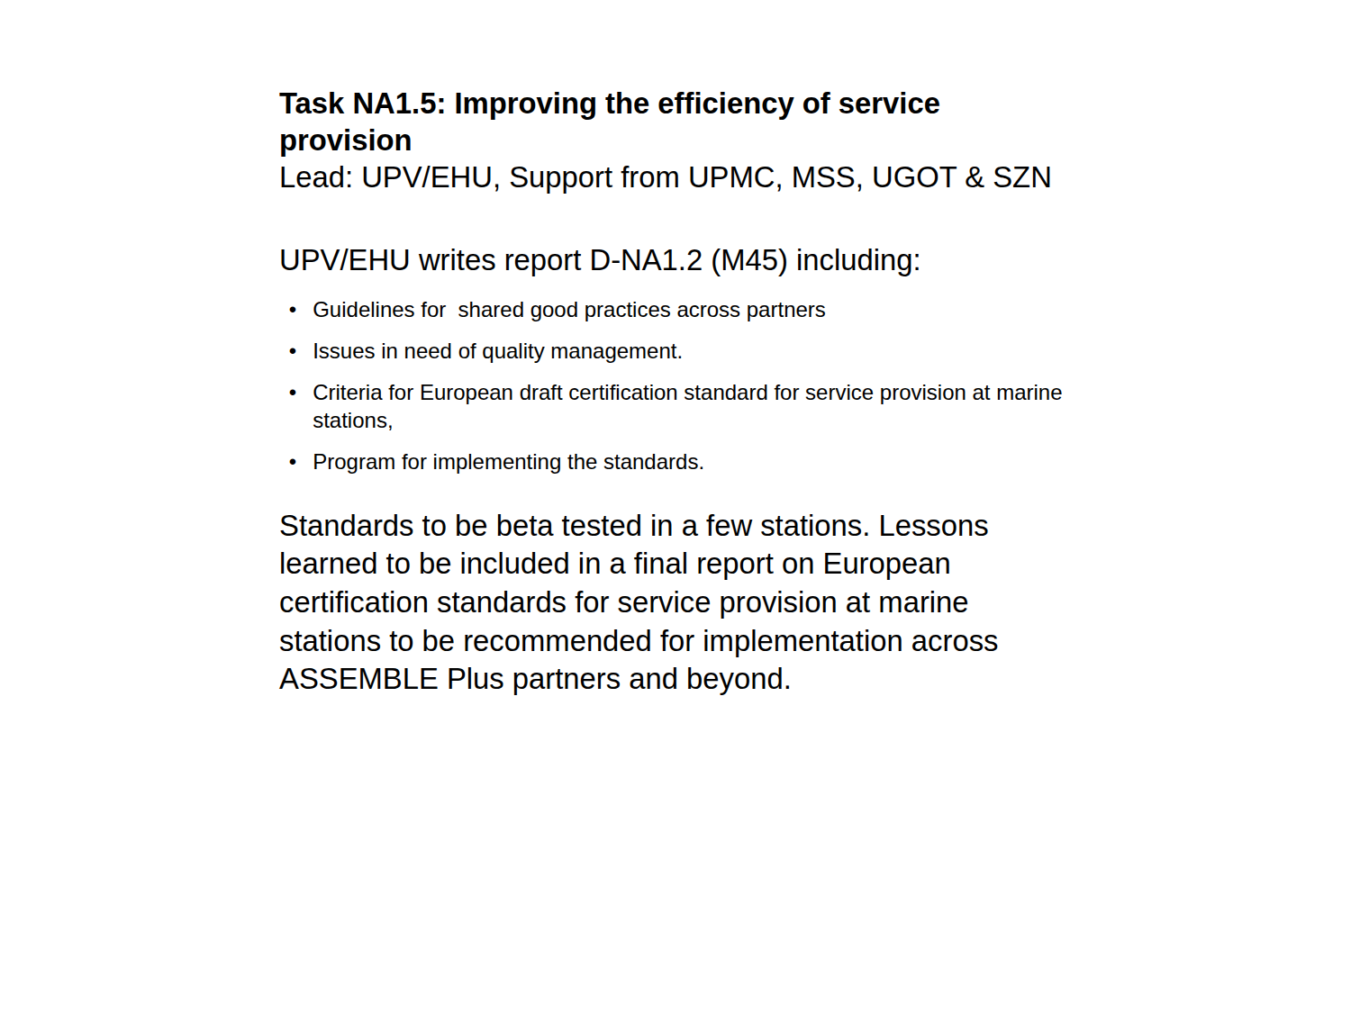Task NA1.5: Improving the efficiency of service provision Lead: UPV/EHU, Support from UPMC, MSS, UGOT & SZN
UPV/EHU writes report D-NA1.2 (M45) including:
Guidelines for shared good practices across partners
Issues in need of quality management.
Criteria for European draft certification standard for service provision at marine stations,
Program for implementing the standards.
Standards to be beta tested in a few stations. Lessons learned to be included in a final report on European certification standards for service provision at marine stations to be recommended for implementation across ASSEMBLE Plus partners and beyond.